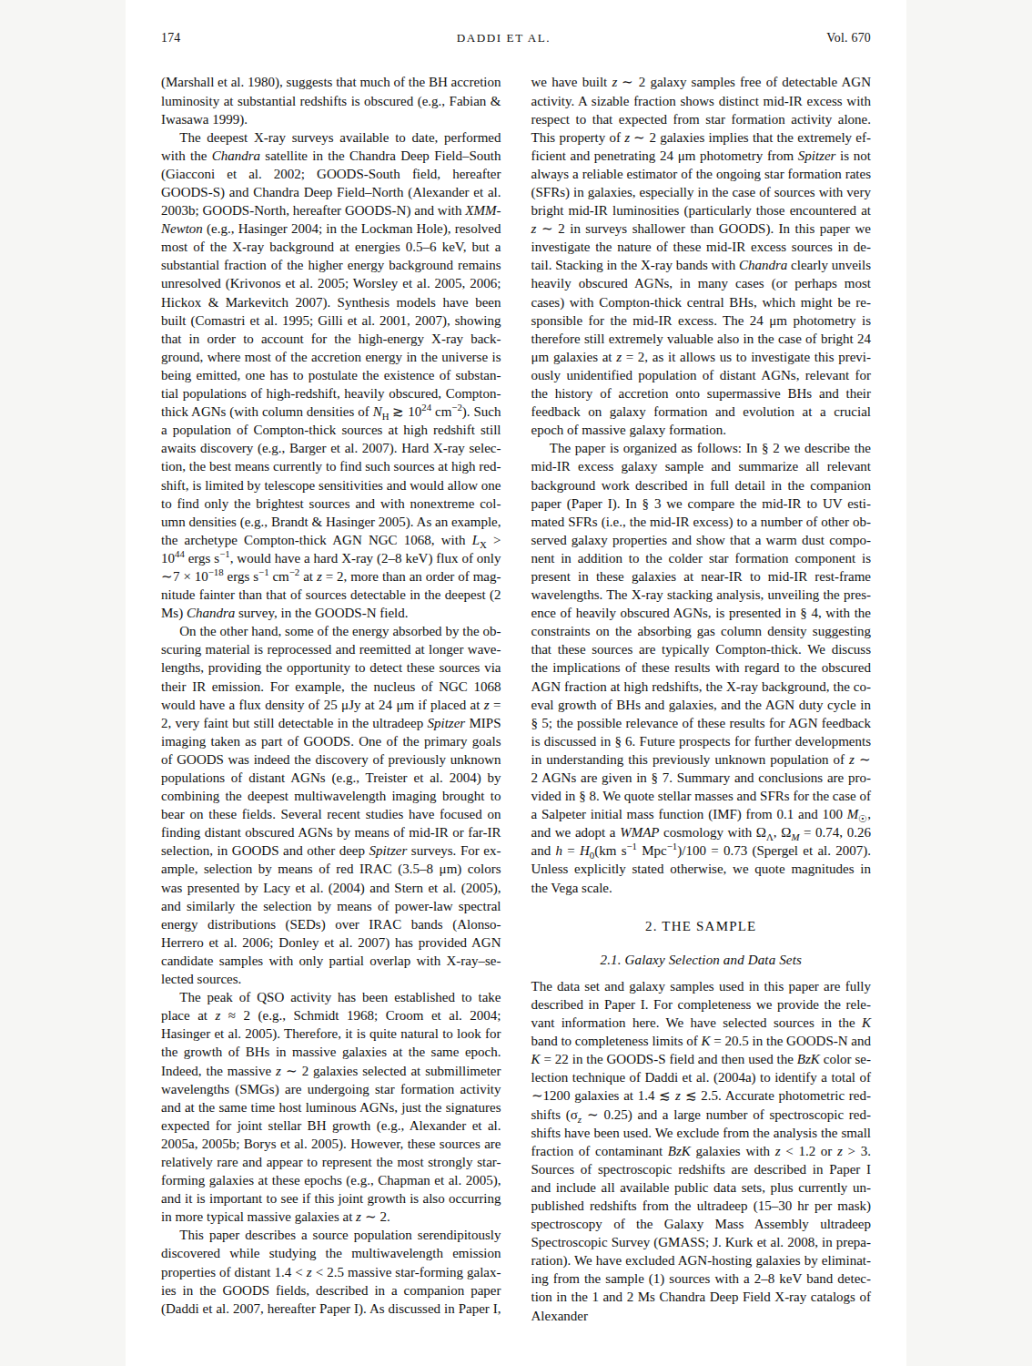174 Daddi et al. Vol. 670
(Marshall et al. 1980), suggests that much of the BH accretion luminosity at substantial redshifts is obscured (e.g., Fabian & Iwasawa 1999).
The deepest X-ray surveys available to date, performed with the Chandra satellite in the Chandra Deep Field–South (Giacconi et al. 2002; GOODS-South field, hereafter GOODS-S) and Chandra Deep Field–North (Alexander et al. 2003b; GOODS-North, hereafter GOODS-N) and with XMM-Newton (e.g., Hasinger 2004; in the Lockman Hole), resolved most of the X-ray background at energies 0.5–6 keV, but a substantial fraction of the higher energy background remains unresolved (Krivonos et al. 2005; Worsley et al. 2005, 2006; Hickox & Markevitch 2007). Synthesis models have been built (Comastri et al. 1995; Gilli et al. 2001, 2007), showing that in order to account for the high-energy X-ray background, where most of the accretion energy in the universe is being emitted, one has to postulate the existence of substantial populations of high-redshift, heavily obscured, Compton-thick AGNs (with column densities of NH ≳ 1024 cm−2). Such a population of Compton-thick sources at high redshift still awaits discovery (e.g., Barger et al. 2007). Hard X-ray selection, the best means currently to find such sources at high redshift, is limited by telescope sensitivities and would allow one to find only the brightest sources and with nonextreme column densities (e.g., Brandt & Hasinger 2005). As an example, the archetype Compton-thick AGN NGC 1068, with LX > 1044 ergs s−1, would have a hard X-ray (2–8 keV) flux of only ∼7 × 10−18 ergs s−1 cm−2 at z = 2, more than an order of magnitude fainter than that of sources detectable in the deepest (2 Ms) Chandra survey, in the GOODS-N field.
On the other hand, some of the energy absorbed by the obscuring material is reprocessed and reemitted at longer wavelengths, providing the opportunity to detect these sources via their IR emission. For example, the nucleus of NGC 1068 would have a flux density of 25 μJy at 24 μm if placed at z = 2, very faint but still detectable in the ultradeep Spitzer MIPS imaging taken as part of GOODS. One of the primary goals of GOODS was indeed the discovery of previously unknown populations of distant AGNs (e.g., Treister et al. 2004) by combining the deepest multiwavelength imaging brought to bear on these fields. Several recent studies have focused on finding distant obscured AGNs by means of mid-IR or far-IR selection, in GOODS and other deep Spitzer surveys. For example, selection by means of red IRAC (3.5–8 μm) colors was presented by Lacy et al. (2004) and Stern et al. (2005), and similarly the selection by means of power-law spectral energy distributions (SEDs) over IRAC bands (Alonso-Herrero et al. 2006; Donley et al. 2007) has provided AGN candidate samples with only partial overlap with X-ray–selected sources.
The peak of QSO activity has been established to take place at z ≈ 2 (e.g., Schmidt 1968; Croom et al. 2004; Hasinger et al. 2005). Therefore, it is quite natural to look for the growth of BHs in massive galaxies at the same epoch. Indeed, the massive z ∼ 2 galaxies selected at submillimeter wavelengths (SMGs) are undergoing star formation activity and at the same time host luminous AGNs, just the signatures expected for joint stellar BH growth (e.g., Alexander et al. 2005a, 2005b; Borys et al. 2005). However, these sources are relatively rare and appear to represent the most strongly star-forming galaxies at these epochs (e.g., Chapman et al. 2005), and it is important to see if this joint growth is also occurring in more typical massive galaxies at z ∼ 2.
This paper describes a source population serendipitously discovered while studying the multiwavelength emission properties of distant 1.4 < z < 2.5 massive star-forming galaxies in the GOODS fields, described in a companion paper (Daddi et al. 2007, hereafter Paper I). As discussed in Paper I, we have built z ∼ 2 galaxy samples free of detectable AGN activity. A sizable fraction shows distinct mid-IR excess with respect to that expected from star formation activity alone. This property of z ∼ 2 galaxies implies that the extremely efficient and penetrating 24 μm photometry from Spitzer is not always a reliable estimator of the ongoing star formation rates (SFRs) in galaxies, especially in the case of sources with very bright mid-IR luminosities (particularly those encountered at z ∼ 2 in surveys shallower than GOODS). In this paper we investigate the nature of these mid-IR excess sources in detail. Stacking in the X-ray bands with Chandra clearly unveils heavily obscured AGNs, in many cases (or perhaps most cases) with Compton-thick central BHs, which might be responsible for the mid-IR excess. The 24 μm photometry is therefore still extremely valuable also in the case of bright 24 μm galaxies at z = 2, as it allows us to investigate this previously unidentified population of distant AGNs, relevant for the history of accretion onto supermassive BHs and their feedback on galaxy formation and evolution at a crucial epoch of massive galaxy formation.
The paper is organized as follows: In § 2 we describe the mid-IR excess galaxy sample and summarize all relevant background work described in full detail in the companion paper (Paper I). In § 3 we compare the mid-IR to UV estimated SFRs (i.e., the mid-IR excess) to a number of other observed galaxy properties and show that a warm dust component in addition to the colder star formation component is present in these galaxies at near-IR to mid-IR rest-frame wavelengths. The X-ray stacking analysis, unveiling the presence of heavily obscured AGNs, is presented in § 4, with the constraints on the absorbing gas column density suggesting that these sources are typically Compton-thick. We discuss the implications of these results with regard to the obscured AGN fraction at high redshifts, the X-ray background, the coeval growth of BHs and galaxies, and the AGN duty cycle in § 5; the possible relevance of these results for AGN feedback is discussed in § 6. Future prospects for further developments in understanding this previously unknown population of z ∼ 2 AGNs are given in § 7. Summary and conclusions are provided in § 8. We quote stellar masses and SFRs for the case of a Salpeter initial mass function (IMF) from 0.1 and 100 M☉, and we adopt a WMAP cosmology with ΩΛ, ΩM = 0.74, 0.26 and h = H0(km s−1 Mpc−1)/100 = 0.73 (Spergel et al. 2007). Unless explicitly stated otherwise, we quote magnitudes in the Vega scale.
2. The Sample
2.1. Galaxy Selection and Data Sets
The data set and galaxy samples used in this paper are fully described in Paper I. For completeness we provide the relevant information here. We have selected sources in the K band to completeness limits of K = 20.5 in the GOODS-N and K = 22 in the GOODS-S field and then used the BzK color selection technique of Daddi et al. (2004a) to identify a total of ∼1200 galaxies at 1.4 ≲ z ≲ 2.5. Accurate photometric redshifts (σz ∼ 0.25) and a large number of spectroscopic redshifts have been used. We exclude from the analysis the small fraction of contaminant BzK galaxies with z < 1.2 or z > 3. Sources of spectroscopic redshifts are described in Paper I and include all available public data sets, plus currently unpublished redshifts from the ultradeep (15–30 hr per mask) spectroscopy of the Galaxy Mass Assembly ultradeep Spectroscopic Survey (GMASS; J. Kurk et al. 2008, in preparation). We have excluded AGN-hosting galaxies by eliminating from the sample (1) sources with a 2–8 keV band detection in the 1 and 2 Ms Chandra Deep Field X-ray catalogs of Alexander